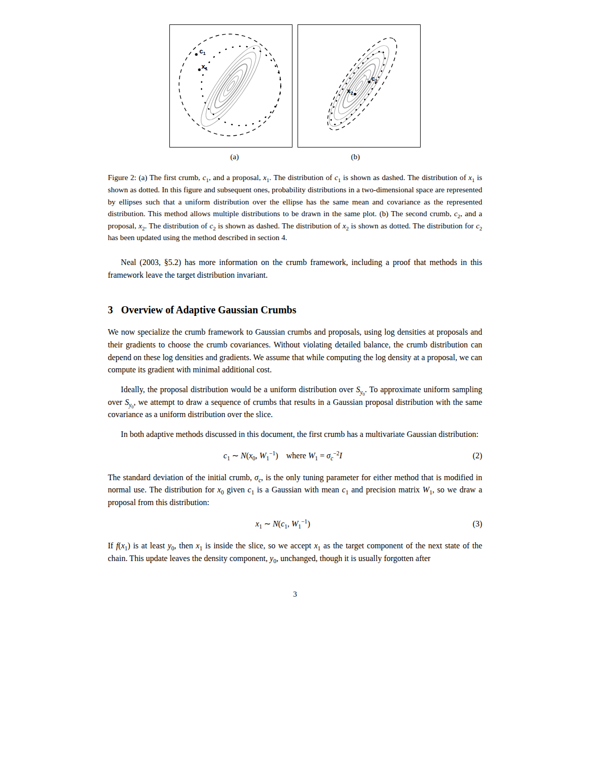c1 x1 *
c2 x2 * *
(a) (b)
Figure 2: (a) The first crumb, c1, and a proposal, x1. The distribution of c1 is shown as dashed. The distribution of x1 is shown as dotted. In this figure and subsequent ones, probability distributions in a two-dimensional space are represented by ellipses such that a uniform distribution over the ellipse has the same mean and covariance as the represented distribution. This method allows multiple distributions to be drawn in the same plot. (b) The second crumb, c2, and a proposal, x2. The distribution of c2 is shown as dashed. The distribution of x2 is shown as dotted. The distribution for c2 has been updated using the method described in section 4.
Neal (2003, §5.2) has more information on the crumb framework, including a proof that methods in this framework leave the target distribution invariant.
3 Overview of Adaptive Gaussian Crumbs
We now specialize the crumb framework to Gaussian crumbs and proposals, using log densities at proposals and their gradients to choose the crumb covariances. Without violating detailed balance, the crumb distribution can depend on these log densities and gradients. We assume that while computing the log density at a proposal, we can compute its gradient with minimal additional cost.
Ideally, the proposal distribution would be a uniform distribution over Sy0. To approximate uniform sampling over Sy0, we attempt to draw a sequence of crumbs that results in a Gaussian proposal distribution with the same covariance as a uniform distribution over the slice.
In both adaptive methods discussed in this document, the first crumb has a multivariate Gaussian distribution:
c1 ∼ N(x0, W1−1) where W1 = σc−2I (2)
The standard deviation of the initial crumb, σc, is the only tuning parameter for either method that is modified in normal use. The distribution for x0 given c1 is a Gaussian with mean c1 and precision matrix W1, so we draw a proposal from this distribution:
x1 ∼ N(c1, W1−1) (3)
If f(x1) is at least y0, then x1 is inside the slice, so we accept x1 as the target component of the next state of the chain. This update leaves the density component, y0, unchanged, though it is usually forgotten after
3